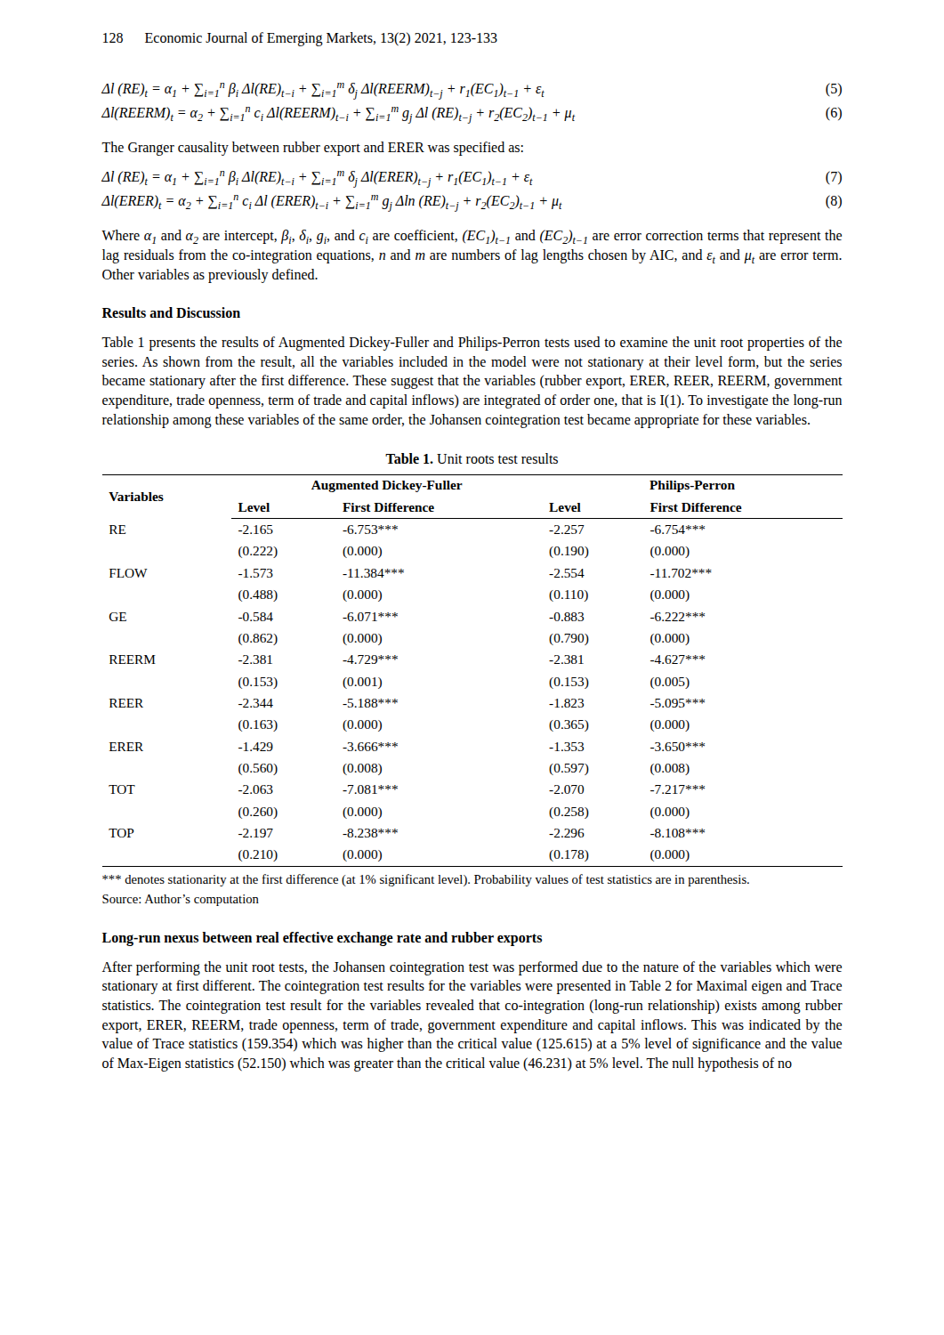128 Economic Journal of Emerging Markets, 13(2) 2021, 123-133
Δl (RE)t = α1 + ∑i=1n βi Δl(RE)t−i + ∑i=1m δj Δl(REERM)t−j + r1(EC1)t−1 + εt
(5)
Δl(REERM)t = α2 + ∑i=1n ci Δl(REERM)t−i + ∑i=1m gj Δl (RE)t−j + r2(EC2)t−1 + μt
(6)
The Granger causality between rubber export and ERER was specified as:
Δl (RE)t = α1 + ∑i=1n βi Δl(RE)t−i + ∑i=1m δj Δl(ERER)t−j + r1(EC1)t−1 + εt
(7)
Δl(ERER)t = α2 + ∑i=1n ci Δl (ERER)t−i + ∑i=1m gj Δln (RE)t−j + r2(EC2)t−1 + μt
(8)
Where α1 and α2 are intercept, βi, δi, gi, and ci are coefficient, (EC1)t−1 and (EC2)t−1 are error correction terms that represent the lag residuals from the co-integration equations, n and m are numbers of lag lengths chosen by AIC, and εt and μt are error term. Other variables as previously defined.
Results and Discussion
Table 1 presents the results of Augmented Dickey-Fuller and Philips-Perron tests used to examine the unit root properties of the series. As shown from the result, all the variables included in the model were not stationary at their level form, but the series became stationary after the first difference. These suggest that the variables (rubber export, ERER, REER, REERM, government expenditure, trade openness, term of trade and capital inflows) are integrated of order one, that is I(1). To investigate the long-run relationship among these variables of the same order, the Johansen cointegration test became appropriate for these variables.
Table 1. Unit roots test results
| Variables | Augmented Dickey-Fuller | Philips-Perron |
| --- | --- | --- |
| Level | First Difference | Level | First Difference |
| RE | -2.165 | -6.753*** | -2.257 | -6.754*** |
| | (0.222) | (0.000) | (0.190) | (0.000) |
| FLOW | -1.573 | -11.384*** | -2.554 | -11.702*** |
| | (0.488) | (0.000) | (0.110) | (0.000) |
| GE | -0.584 | -6.071*** | -0.883 | -6.222*** |
| | (0.862) | (0.000) | (0.790) | (0.000) |
| REERM | -2.381 | -4.729*** | -2.381 | -4.627*** |
| | (0.153) | (0.001) | (0.153) | (0.005) |
| REER | -2.344 | -5.188*** | -1.823 | -5.095*** |
| | (0.163) | (0.000) | (0.365) | (0.000) |
| ERER | -1.429 | -3.666*** | -1.353 | -3.650*** |
| | (0.560) | (0.008) | (0.597) | (0.008) |
| TOT | -2.063 | -7.081*** | -2.070 | -7.217*** |
| | (0.260) | (0.000) | (0.258) | (0.000) |
| TOP | -2.197 | -8.238*** | -2.296 | -8.108*** |
| | (0.210) | (0.000) | (0.178) | (0.000) |
*** denotes stationarity at the first difference (at 1% significant level). Probability values of test statistics are in parenthesis.
Source: Author’s computation
Long-run nexus between real effective exchange rate and rubber exports
After performing the unit root tests, the Johansen cointegration test was performed due to the nature of the variables which were stationary at first different. The cointegration test results for the variables were presented in Table 2 for Maximal eigen and Trace statistics. The cointegration test result for the variables revealed that co-integration (long-run relationship) exists among rubber export, ERER, REERM, trade openness, term of trade, government expenditure and capital inflows. This was indicated by the value of Trace statistics (159.354) which was higher than the critical value (125.615) at a 5% level of significance and the value of Max-Eigen statistics (52.150) which was greater than the critical value (46.231) at 5% level. The null hypothesis of no